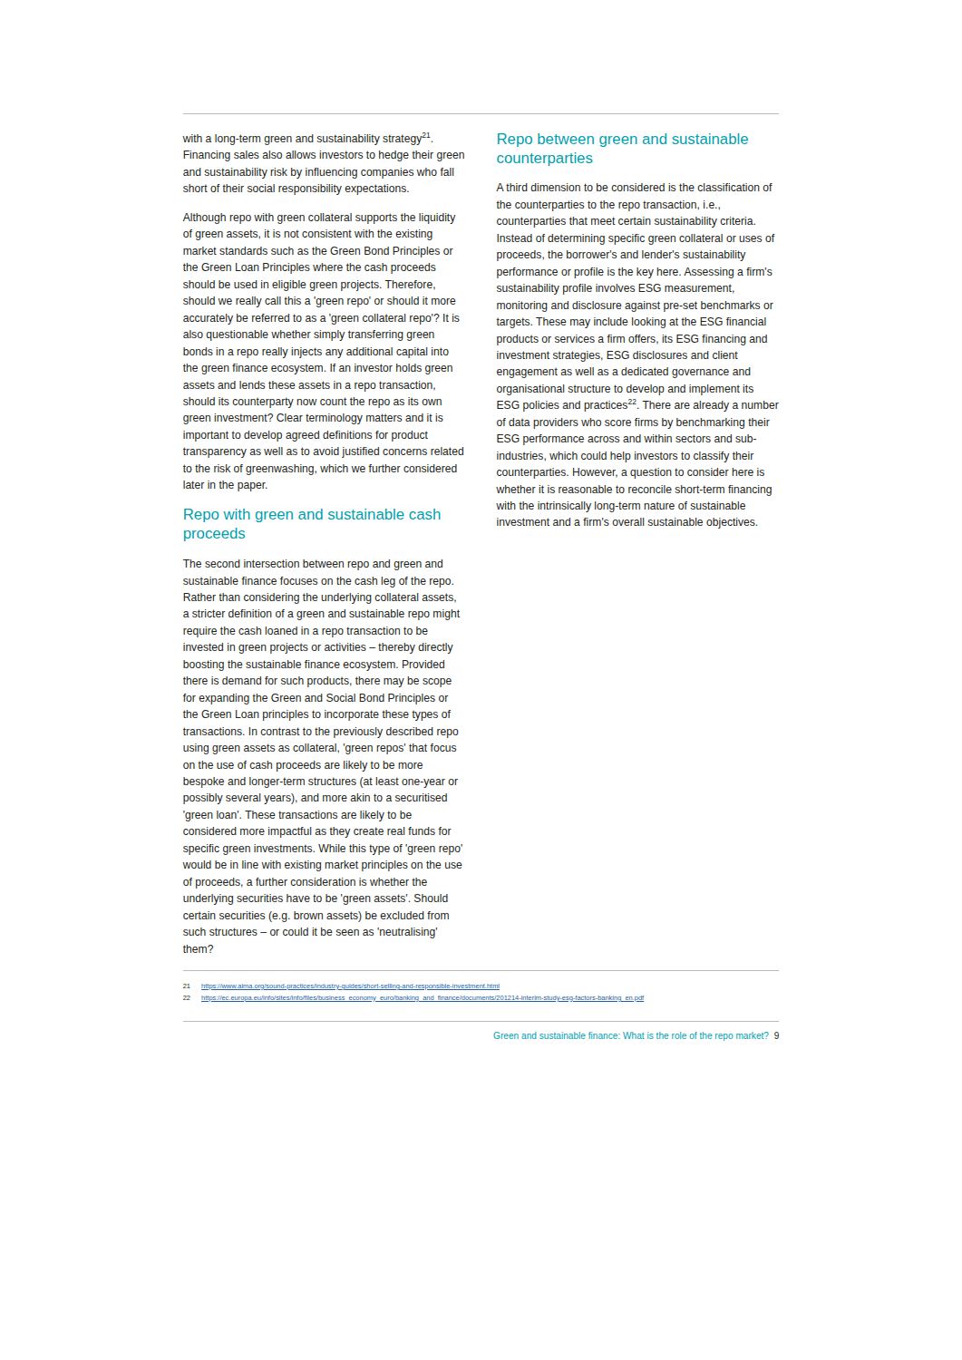with a long-term green and sustainability strategy21. Financing sales also allows investors to hedge their green and sustainability risk by influencing companies who fall short of their social responsibility expectations.
Although repo with green collateral supports the liquidity of green assets, it is not consistent with the existing market standards such as the Green Bond Principles or the Green Loan Principles where the cash proceeds should be used in eligible green projects. Therefore, should we really call this a 'green repo' or should it more accurately be referred to as a 'green collateral repo'? It is also questionable whether simply transferring green bonds in a repo really injects any additional capital into the green finance ecosystem. If an investor holds green assets and lends these assets in a repo transaction, should its counterparty now count the repo as its own green investment? Clear terminology matters and it is important to develop agreed definitions for product transparency as well as to avoid justified concerns related to the risk of greenwashing, which we further considered later in the paper.
Repo with green and sustainable cash proceeds
The second intersection between repo and green and sustainable finance focuses on the cash leg of the repo. Rather than considering the underlying collateral assets, a stricter definition of a green and sustainable repo might require the cash loaned in a repo transaction to be invested in green projects or activities – thereby directly boosting the sustainable finance ecosystem. Provided there is demand for such products, there may be scope for expanding the Green and Social Bond Principles or the Green Loan principles to incorporate these types of transactions. In contrast to the previously described repo using green assets as collateral, 'green repos' that focus on the use of cash proceeds are likely to be more bespoke and longer-term structures (at least one-year or possibly several years), and more akin to a securitised 'green loan'. These transactions are likely to be considered more impactful as they create real funds for specific green investments. While this type of 'green repo' would be in line with existing market principles on the use of proceeds, a further consideration is whether the underlying securities have to be 'green assets'. Should certain securities (e.g. brown assets) be excluded from such structures – or could it be seen as 'neutralising' them?
Repo between green and sustainable counterparties
A third dimension to be considered is the classification of the counterparties to the repo transaction, i.e., counterparties that meet certain sustainability criteria. Instead of determining specific green collateral or uses of proceeds, the borrower's and lender's sustainability performance or profile is the key here. Assessing a firm's sustainability profile involves ESG measurement, monitoring and disclosure against pre-set benchmarks or targets. These may include looking at the ESG financial products or services a firm offers, its ESG financing and investment strategies, ESG disclosures and client engagement as well as a dedicated governance and organisational structure to develop and implement its ESG policies and practices22. There are already a number of data providers who score firms by benchmarking their ESG performance across and within sectors and sub-industries, which could help investors to classify their counterparties. However, a question to consider here is whether it is reasonable to reconcile short-term financing with the intrinsically long-term nature of sustainable investment and a firm's overall sustainable objectives.
21 https://www.aima.org/sound-practices/industry-guides/short-selling-and-responsible-investment.html
22 https://ec.europa.eu/info/sites/info/files/business_economy_euro/banking_and_finance/documents/201214-interim-study-esg-factors-banking_en.pdf
Green and sustainable finance: What is the role of the repo market?9